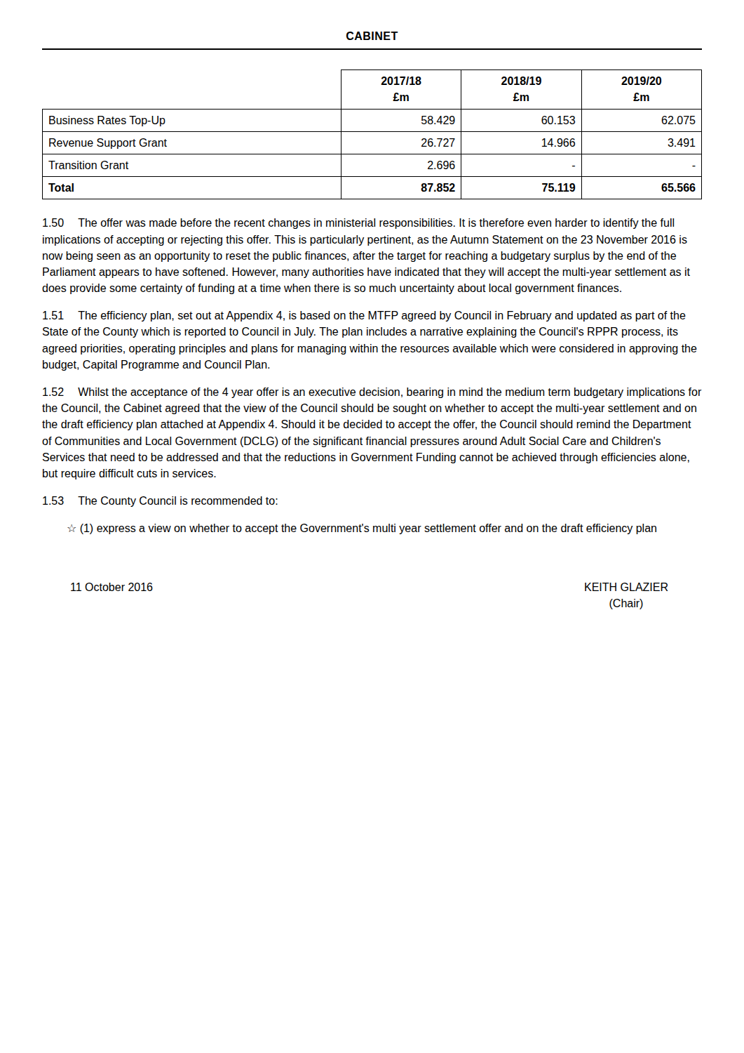CABINET
| | 2017/18 £m | 2018/19 £m | 2019/20 £m |
| --- | --- | --- | --- |
| Business Rates Top-Up | 58.429 | 60.153 | 62.075 |
| Revenue Support Grant | 26.727 | 14.966 | 3.491 |
| Transition Grant | 2.696 | - | - |
| Total | 87.852 | 75.119 | 65.566 |
1.50 The offer was made before the recent changes in ministerial responsibilities. It is therefore even harder to identify the full implications of accepting or rejecting this offer. This is particularly pertinent, as the Autumn Statement on the 23 November 2016 is now being seen as an opportunity to reset the public finances, after the target for reaching a budgetary surplus by the end of the Parliament appears to have softened. However, many authorities have indicated that they will accept the multi-year settlement as it does provide some certainty of funding at a time when there is so much uncertainty about local government finances.
1.51 The efficiency plan, set out at Appendix 4, is based on the MTFP agreed by Council in February and updated as part of the State of the County which is reported to Council in July. The plan includes a narrative explaining the Council's RPPR process, its agreed priorities, operating principles and plans for managing within the resources available which were considered in approving the budget, Capital Programme and Council Plan.
1.52 Whilst the acceptance of the 4 year offer is an executive decision, bearing in mind the medium term budgetary implications for the Council, the Cabinet agreed that the view of the Council should be sought on whether to accept the multi-year settlement and on the draft efficiency plan attached at Appendix 4. Should it be decided to accept the offer, the Council should remind the Department of Communities and Local Government (DCLG) of the significant financial pressures around Adult Social Care and Children's Services that need to be addressed and that the reductions in Government Funding cannot be achieved through efficiencies alone, but require difficult cuts in services.
1.53 The County Council is recommended to:
☆ (1) express a view on whether to accept the Government's multi year settlement offer and on the draft efficiency plan
11 October 2016
KEITH GLAZIER (Chair)